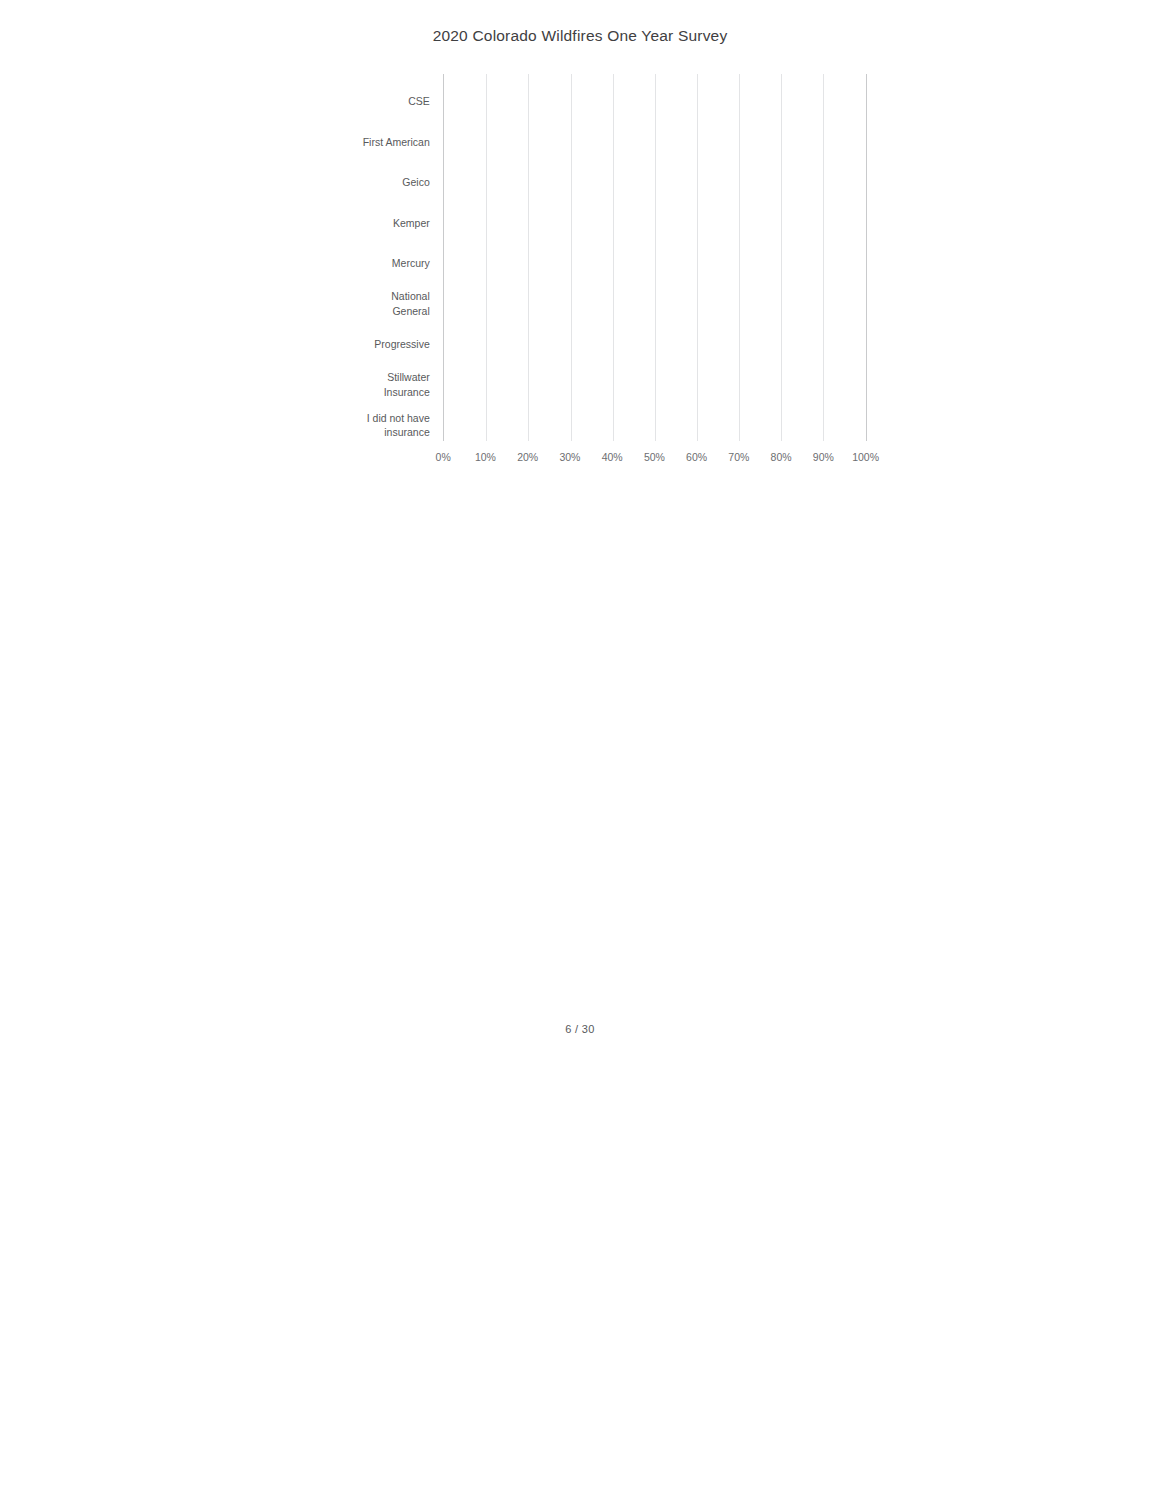2020 Colorado Wildfires One Year Survey
CSE
First American
Geico
Kemper
Mercury
National
General
Progressive
Stillwater
Insurance
I did not have
insurance
0% 10% 20% 30% 40% 50% 60% 70% 80% 90% 100%
6 / 30